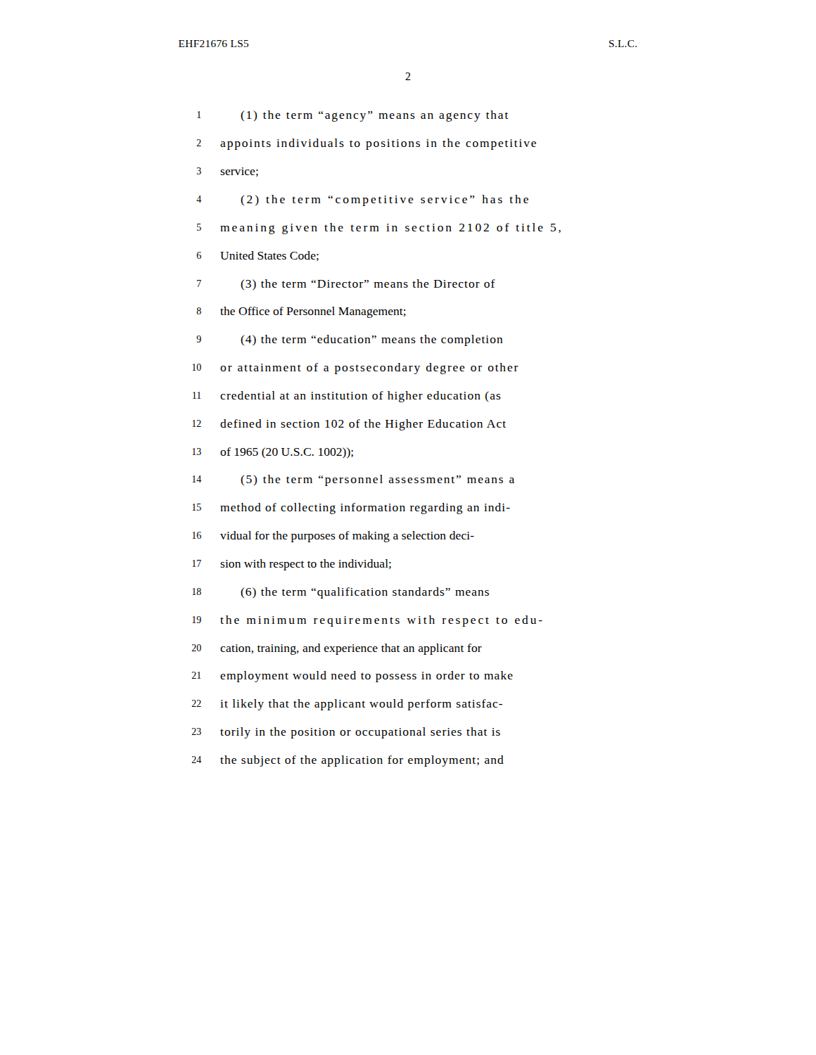EHF21676 LS5 S.L.C.
2
(1) the term “agency” means an agency that
appoints individuals to positions in the competitive
service;
(2) the term “competitive service” has the
meaning given the term in section 2102 of title 5,
United States Code;
(3) the term “Director” means the Director of
the Office of Personnel Management;
(4) the term “education” means the completion
or attainment of a postsecondary degree or other
credential at an institution of higher education (as
defined in section 102 of the Higher Education Act
of 1965 (20 U.S.C. 1002));
(5) the term “personnel assessment” means a
method of collecting information regarding an indi-
vidual for the purposes of making a selection deci-
sion with respect to the individual;
(6) the term “qualification standards” means
the minimum requirements with respect to edu-
cation, training, and experience that an applicant for
employment would need to possess in order to make
it likely that the applicant would perform satisfac-
torily in the position or occupational series that is
the subject of the application for employment; and